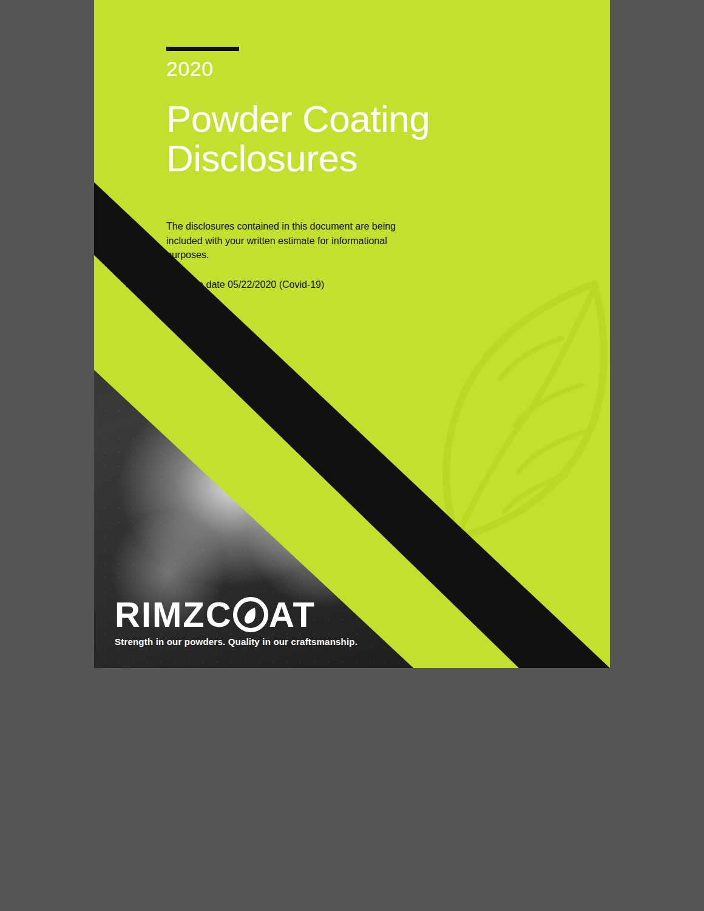2020
Powder Coating Disclosures
The disclosures contained in this document are being included with your written estimate for informational purposes.
Effective date 05/22/2020 (Covid-19)
RIMZC AT
Strength in our powders. Quality in our craftsmanship.